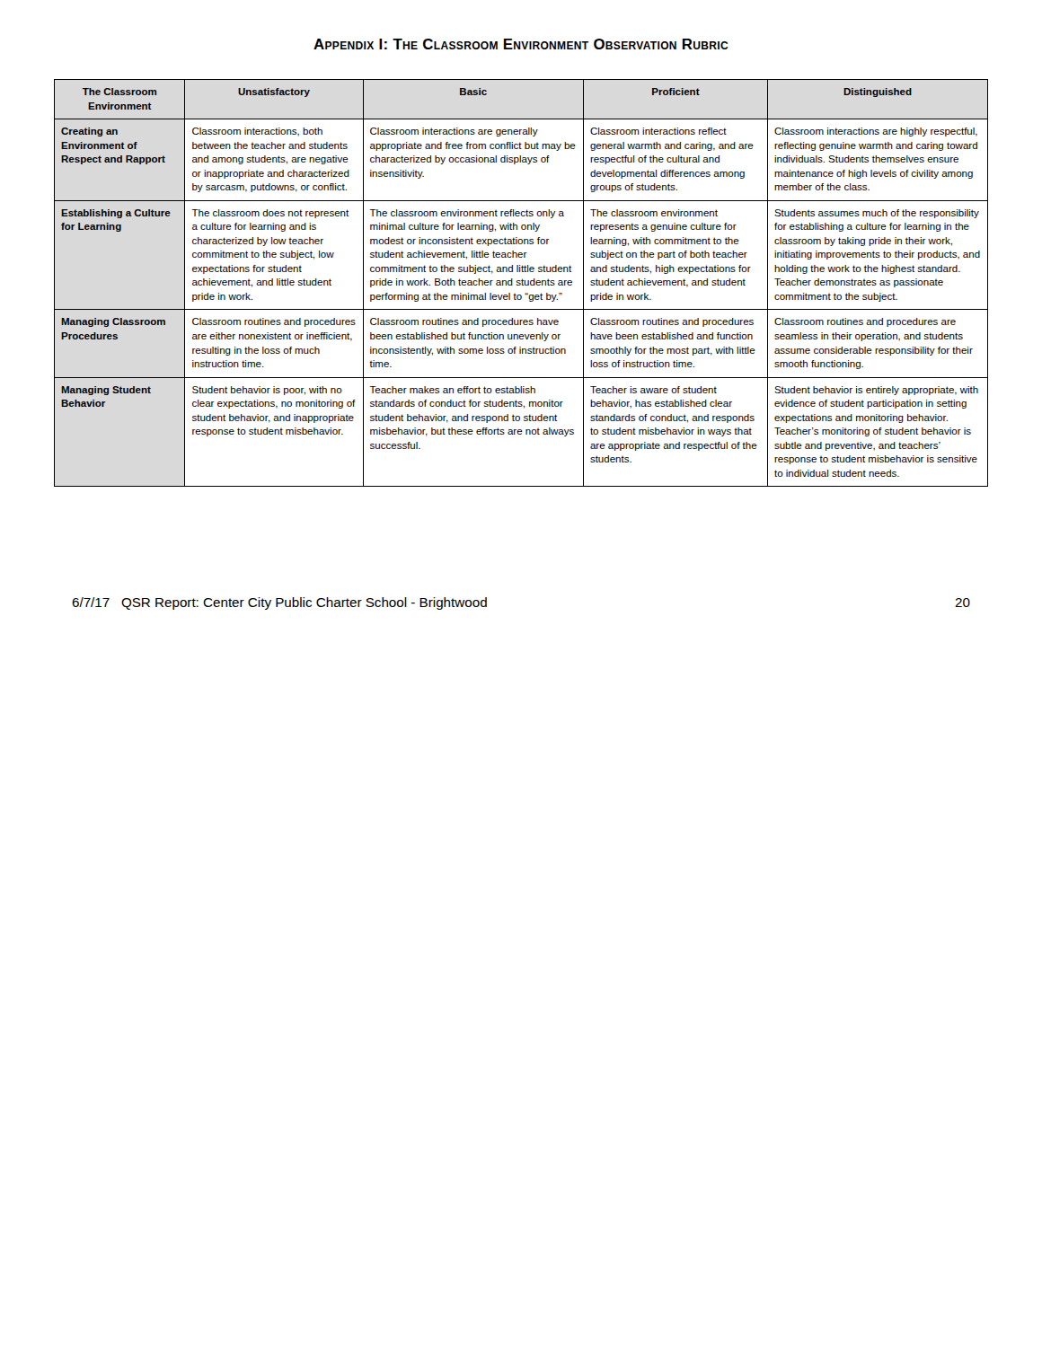Appendix I: The Classroom Environment Observation Rubric
| The Classroom Environment | Unsatisfactory | Basic | Proficient | Distinguished |
| --- | --- | --- | --- | --- |
| Creating an Environment of Respect and Rapport | Classroom interactions, both between the teacher and students and among students, are negative or inappropriate and characterized by sarcasm, putdowns, or conflict. | Classroom interactions are generally appropriate and free from conflict but may be characterized by occasional displays of insensitivity. | Classroom interactions reflect general warmth and caring, and are respectful of the cultural and developmental differences among groups of students. | Classroom interactions are highly respectful, reflecting genuine warmth and caring toward individuals. Students themselves ensure maintenance of high levels of civility among member of the class. |
| Establishing a Culture for Learning | The classroom does not represent a culture for learning and is characterized by low teacher commitment to the subject, low expectations for student achievement, and little student pride in work. | The classroom environment reflects only a minimal culture for learning, with only modest or inconsistent expectations for student achievement, little teacher commitment to the subject, and little student pride in work. Both teacher and students are performing at the minimal level to “get by.” | The classroom environment represents a genuine culture for learning, with commitment to the subject on the part of both teacher and students, high expectations for student achievement, and student pride in work. | Students assumes much of the responsibility for establishing a culture for learning in the classroom by taking pride in their work, initiating improvements to their products, and holding the work to the highest standard. Teacher demonstrates as passionate commitment to the subject. |
| Managing Classroom Procedures | Classroom routines and procedures are either nonexistent or inefficient, resulting in the loss of much instruction time. | Classroom routines and procedures have been established but function unevenly or inconsistently, with some loss of instruction time. | Classroom routines and procedures have been established and function smoothly for the most part, with little loss of instruction time. | Classroom routines and procedures are seamless in their operation, and students assume considerable responsibility for their smooth functioning. |
| Managing Student Behavior | Student behavior is poor, with no clear expectations, no monitoring of student behavior, and inappropriate response to student misbehavior. | Teacher makes an effort to establish standards of conduct for students, monitor student behavior, and respond to student misbehavior, but these efforts are not always successful. | Teacher is aware of student behavior, has established clear standards of conduct, and responds to student misbehavior in ways that are appropriate and respectful of the students. | Student behavior is entirely appropriate, with evidence of student participation in setting expectations and monitoring behavior. Teacher’s monitoring of student behavior is subtle and preventive, and teachers’ response to student misbehavior is sensitive to individual student needs. |
6/7/17 QSR Report: Center City Public Charter School - Brightwood
20